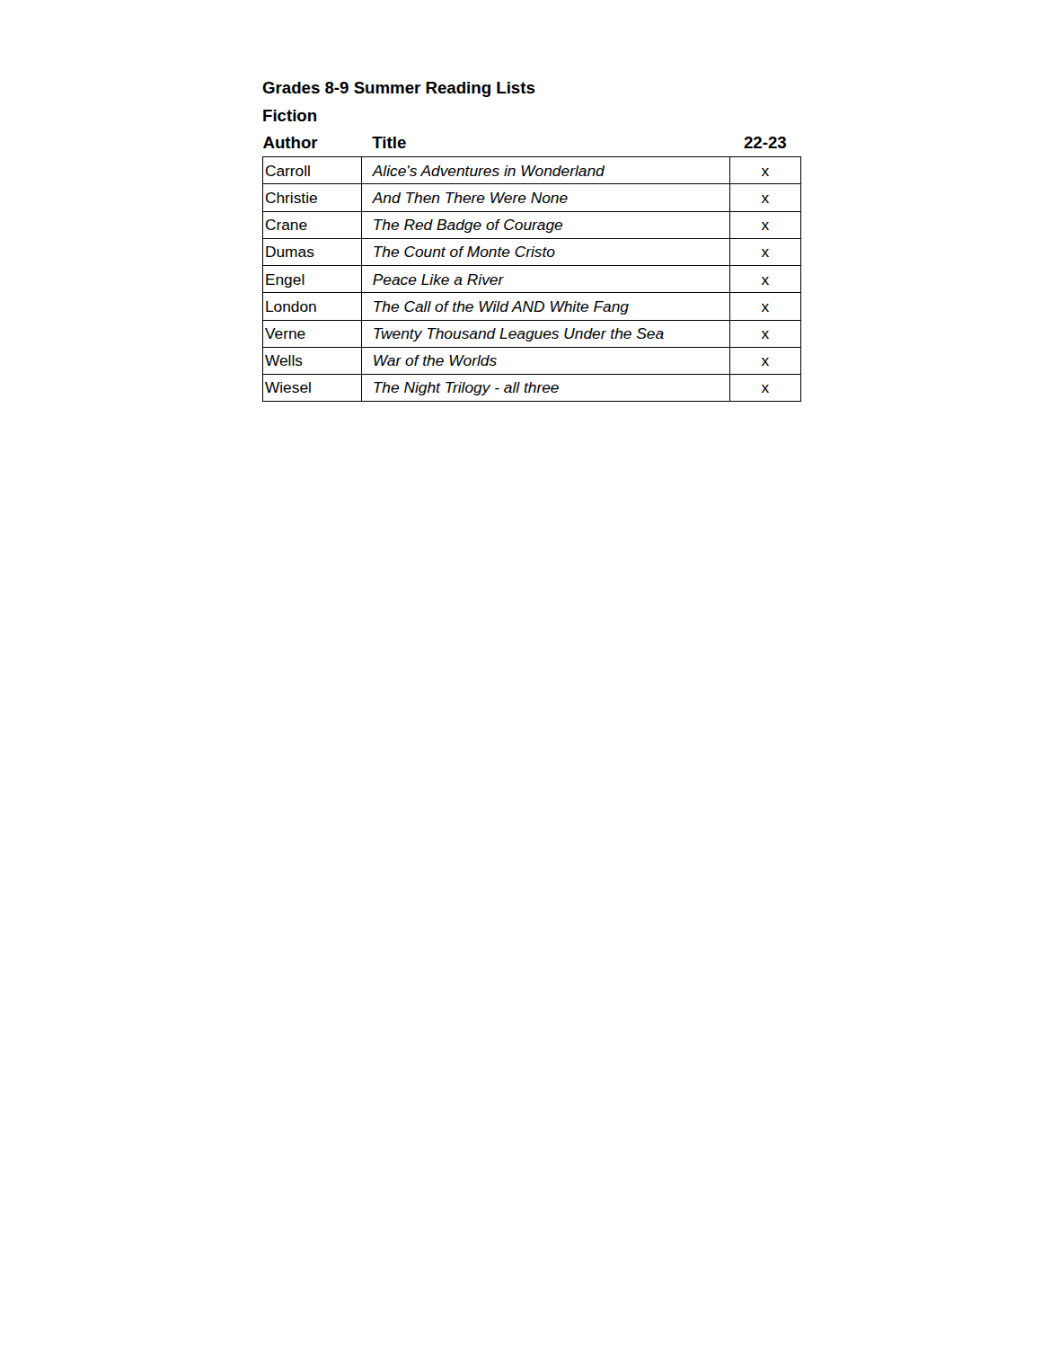Grades 8-9 Summer Reading Lists
Fiction
| Author | Title | 22-23 |
| --- | --- | --- |
| Carroll | Alice's Adventures in Wonderland | x |
| Christie | And Then There Were None | x |
| Crane | The Red Badge of Courage | x |
| Dumas | The Count of Monte Cristo | x |
| Engel | Peace Like a River | x |
| London | The Call of the Wild AND White Fang | x |
| Verne | Twenty Thousand Leagues Under the Sea | x |
| Wells | War of the Worlds | x |
| Wiesel | The Night Trilogy - all three | x |